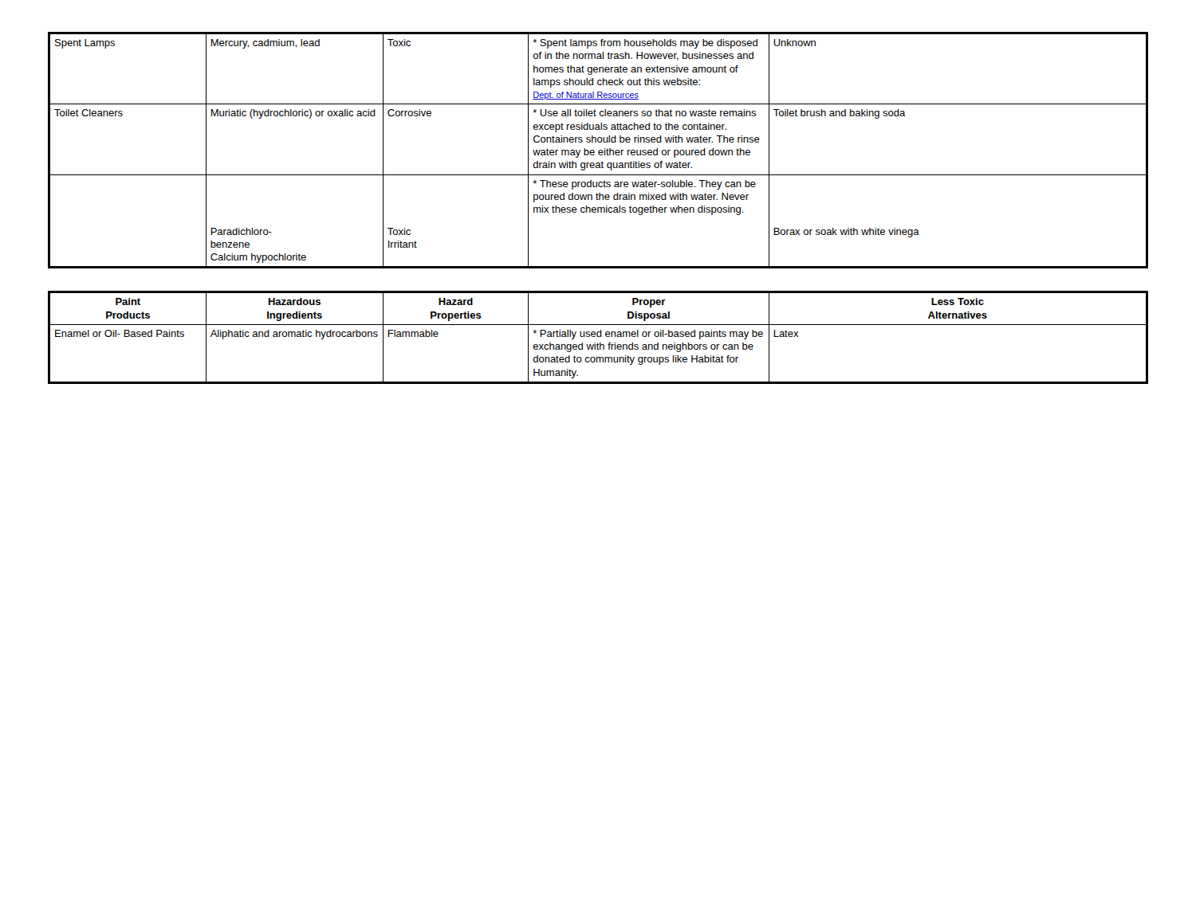| Spent Lamps | Mercury, cadmium, lead | Toxic | * Spent lamps from households may be disposed of in the normal trash. However, businesses and homes that generate an extensive amount of lamps should check out this website: Dept. of Natural Resources | Unknown |
| Toilet Cleaners | Muriatic (hydrochloric) or oxalic acid | Corrosive | * Use all toilet cleaners so that no waste remains except residuals attached to the container. Containers should be rinsed with water. The rinse water may be either reused or poured down the drain with great quantities of water. | Toilet brush and baking soda |
| | Paradichloro- benzene Calcium hypochlorite | Toxic Irritant | * These products are water-soluble. They can be poured down the drain mixed with water. Never mix these chemicals together when disposing. | Borax or soak with white vinega |
| Paint Products | Hazardous Ingredients | Hazard Properties | Proper Disposal | Less Toxic Alternatives |
| --- | --- | --- | --- | --- |
| Enamel or Oil- Based Paints | Aliphatic and aromatic hydrocarbons | Flammable | * Partially used enamel or oil-based paints may be exchanged with friends and neighbors or can be donated to community groups like Habitat for Humanity. | Latex |